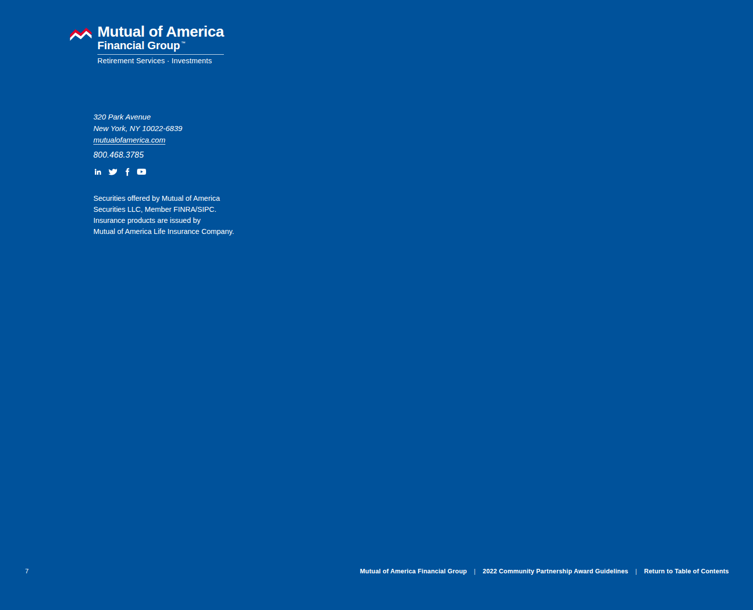Mutual of America Financial Group™
Retirement Services · Investments
320 Park Avenue
New York, NY 10022-6839
mutualofamerica.com
800.468.3785
Securities offered by Mutual of America
Securities LLC, Member FINRA/SIPC.
Insurance products are issued by
Mutual of America Life Insurance Company.
7
Mutual of America Financial Group | 2022 Community Partnership Award Guidelines | Return to Table of Contents